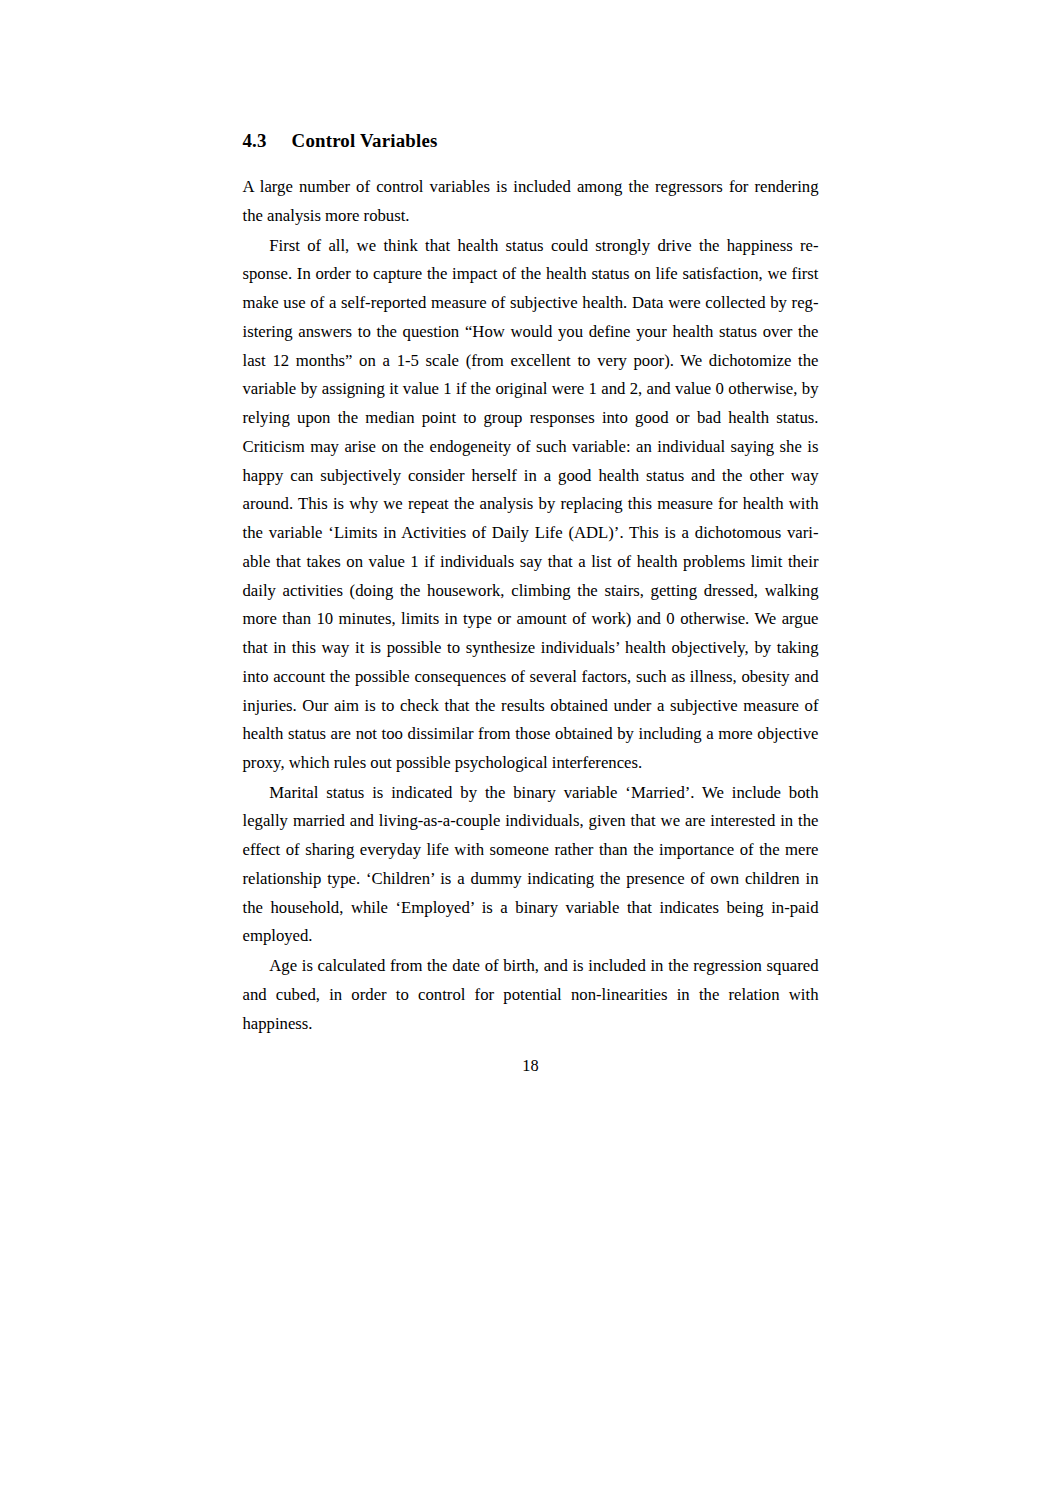4.3 Control Variables
A large number of control variables is included among the regressors for rendering the analysis more robust.
First of all, we think that health status could strongly drive the happiness response. In order to capture the impact of the health status on life satisfaction, we first make use of a self-reported measure of subjective health. Data were collected by registering answers to the question “How would you define your health status over the last 12 months” on a 1-5 scale (from excellent to very poor). We dichotomize the variable by assigning it value 1 if the original were 1 and 2, and value 0 otherwise, by relying upon the median point to group responses into good or bad health status. Criticism may arise on the endogeneity of such variable: an individual saying she is happy can subjectively consider herself in a good health status and the other way around. This is why we repeat the analysis by replacing this measure for health with the variable ‘Limits in Activities of Daily Life (ADL)’. This is a dichotomous variable that takes on value 1 if individuals say that a list of health problems limit their daily activities (doing the housework, climbing the stairs, getting dressed, walking more than 10 minutes, limits in type or amount of work) and 0 otherwise. We argue that in this way it is possible to synthesize individuals’ health objectively, by taking into account the possible consequences of several factors, such as illness, obesity and injuries. Our aim is to check that the results obtained under a subjective measure of health status are not too dissimilar from those obtained by including a more objective proxy, which rules out possible psychological interferences.
Marital status is indicated by the binary variable ‘Married’. We include both legally married and living-as-a-couple individuals, given that we are interested in the effect of sharing everyday life with someone rather than the importance of the mere relationship type. ‘Children’ is a dummy indicating the presence of own children in the household, while ‘Employed’ is a binary variable that indicates being in-paid employed.
Age is calculated from the date of birth, and is included in the regression squared and cubed, in order to control for potential non-linearities in the relation with happiness.
18